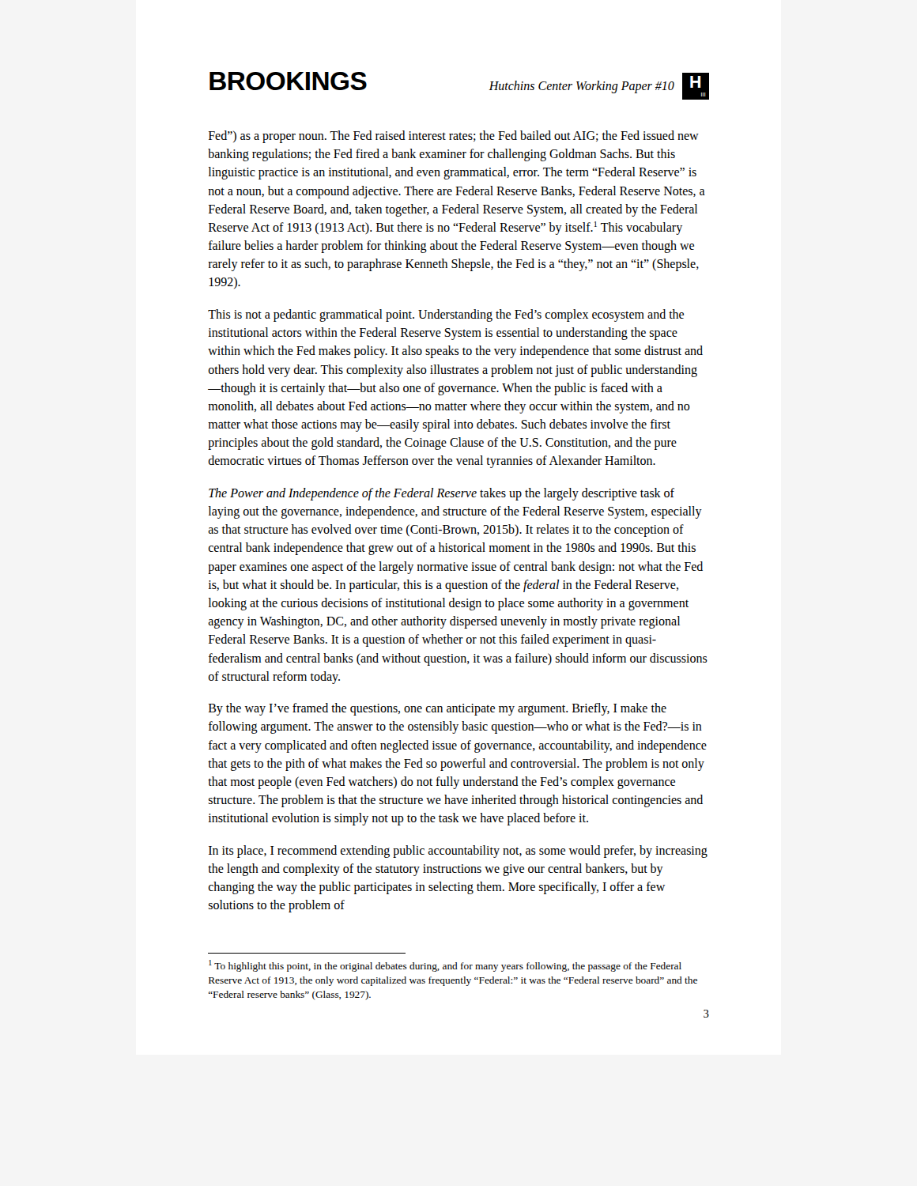BROOKINGS
Hutchins Center Working Paper #10
HIII
Fed”) as a proper noun. The Fed raised interest rates; the Fed bailed out AIG; the Fed issued new banking regulations; the Fed fired a bank examiner for challenging Goldman Sachs. But this linguistic practice is an institutional, and even grammatical, error. The term “Federal Reserve” is not a noun, but a compound adjective. There are Federal Reserve Banks, Federal Reserve Notes, a Federal Reserve Board, and, taken together, a Federal Reserve System, all created by the Federal Reserve Act of 1913 (1913 Act). But there is no “Federal Reserve” by itself.1 This vocabulary failure belies a harder problem for thinking about the Federal Reserve System—even though we rarely refer to it as such, to paraphrase Kenneth Shepsle, the Fed is a “they,” not an “it” (Shepsle, 1992).
This is not a pedantic grammatical point. Understanding the Fed’s complex ecosystem and the institutional actors within the Federal Reserve System is essential to understanding the space within which the Fed makes policy. It also speaks to the very independence that some distrust and others hold very dear. This complexity also illustrates a problem not just of public understanding—though it is certainly that—but also one of governance. When the public is faced with a monolith, all debates about Fed actions—no matter where they occur within the system, and no matter what those actions may be—easily spiral into debates. Such debates involve the first principles about the gold standard, the Coinage Clause of the U.S. Constitution, and the pure democratic virtues of Thomas Jefferson over the venal tyrannies of Alexander Hamilton.
The Power and Independence of the Federal Reserve takes up the largely descriptive task of laying out the governance, independence, and structure of the Federal Reserve System, especially as that structure has evolved over time (Conti-Brown, 2015b). It relates it to the conception of central bank independence that grew out of a historical moment in the 1980s and 1990s. But this paper examines one aspect of the largely normative issue of central bank design: not what the Fed is, but what it should be. In particular, this is a question of the federal in the Federal Reserve, looking at the curious decisions of institutional design to place some authority in a government agency in Washington, DC, and other authority dispersed unevenly in mostly private regional Federal Reserve Banks. It is a question of whether or not this failed experiment in quasi-federalism and central banks (and without question, it was a failure) should inform our discussions of structural reform today.
By the way I’ve framed the questions, one can anticipate my argument. Briefly, I make the following argument. The answer to the ostensibly basic question—who or what is the Fed?—is in fact a very complicated and often neglected issue of governance, accountability, and independence that gets to the pith of what makes the Fed so powerful and controversial. The problem is not only that most people (even Fed watchers) do not fully understand the Fed’s complex governance structure. The problem is that the structure we have inherited through historical contingencies and institutional evolution is simply not up to the task we have placed before it.
In its place, I recommend extending public accountability not, as some would prefer, by increasing the length and complexity of the statutory instructions we give our central bankers, but by changing the way the public participates in selecting them. More specifically, I offer a few solutions to the problem of
1 To highlight this point, in the original debates during, and for many years following, the passage of the Federal Reserve Act of 1913, the only word capitalized was frequently “Federal:” it was the “Federal reserve board” and the “Federal reserve banks” (Glass, 1927).
3